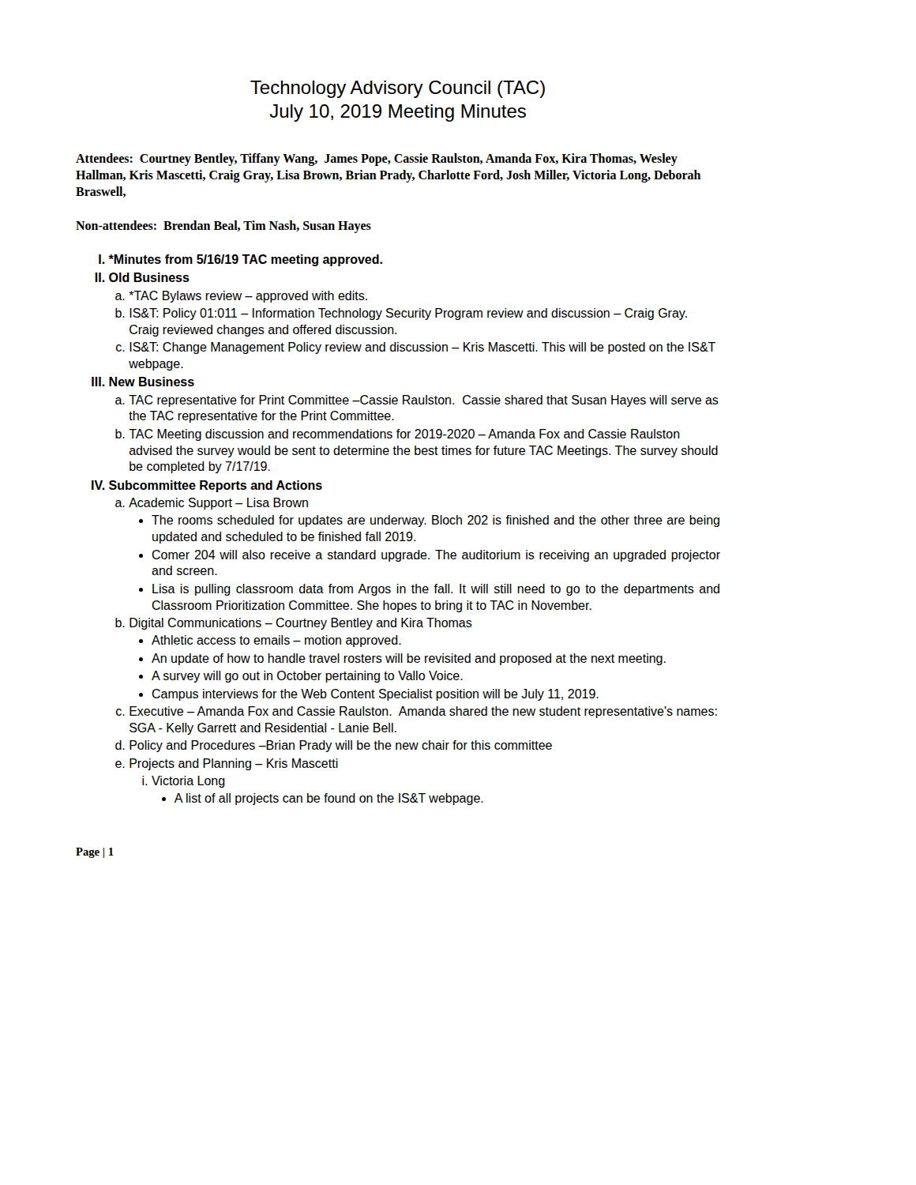Technology Advisory Council (TAC)
July 10, 2019 Meeting Minutes
Attendees: Courtney Bentley, Tiffany Wang, James Pope, Cassie Raulston, Amanda Fox, Kira Thomas, Wesley Hallman, Kris Mascetti, Craig Gray, Lisa Brown, Brian Prady, Charlotte Ford, Josh Miller, Victoria Long, Deborah Braswell,
Non-attendees: Brendan Beal, Tim Nash, Susan Hayes
*Minutes from 5/16/19 TAC meeting approved.
Old Business
*TAC Bylaws review – approved with edits.
IS&T: Policy 01:011 – Information Technology Security Program review and discussion – Craig Gray. Craig reviewed changes and offered discussion.
IS&T: Change Management Policy review and discussion – Kris Mascetti. This will be posted on the IS&T webpage.
New Business
TAC representative for Print Committee –Cassie Raulston. Cassie shared that Susan Hayes will serve as the TAC representative for the Print Committee.
TAC Meeting discussion and recommendations for 2019-2020 – Amanda Fox and Cassie Raulston advised the survey would be sent to determine the best times for future TAC Meetings. The survey should be completed by 7/17/19.
Subcommittee Reports and Actions
Academic Support – Lisa Brown
The rooms scheduled for updates are underway. Bloch 202 is finished and the other three are being updated and scheduled to be finished fall 2019.
Comer 204 will also receive a standard upgrade. The auditorium is receiving an upgraded projector and screen.
Lisa is pulling classroom data from Argos in the fall. It will still need to go to the departments and Classroom Prioritization Committee. She hopes to bring it to TAC in November.
Digital Communications – Courtney Bentley and Kira Thomas
Athletic access to emails – motion approved.
An update of how to handle travel rosters will be revisited and proposed at the next meeting.
A survey will go out in October pertaining to Vallo Voice.
Campus interviews for the Web Content Specialist position will be July 11, 2019.
Executive – Amanda Fox and Cassie Raulston. Amanda shared the new student representative's names: SGA - Kelly Garrett and Residential - Lanie Bell.
Policy and Procedures –Brian Prady will be the new chair for this committee
Projects and Planning – Kris Mascetti
Victoria Long
A list of all projects can be found on the IS&T webpage.
Page | 1